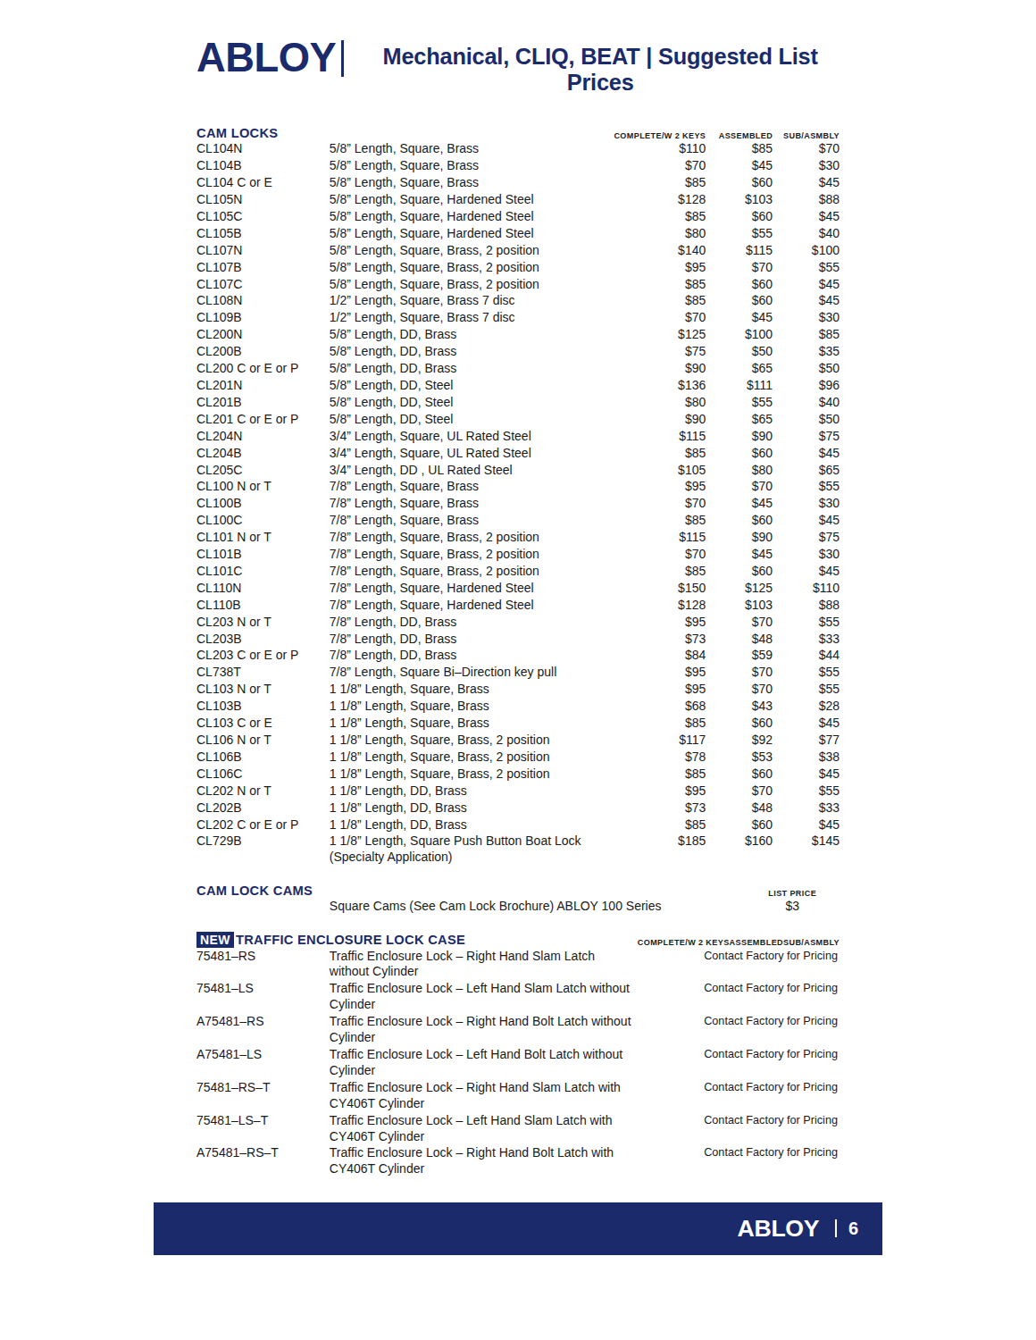ABLOY
Mechanical, CLIQ, BEAT | Suggested List Prices
| CAM LOCKS | COMPLETE/W 2 KEYS | ASSEMBLED | SUB/ASMBLY |
| --- | --- | --- | --- |
| CL104N | 5/8” Length, Square, Brass | $110 | $85 | $70 |
| CL104B | 5/8” Length, Square, Brass | $70 | $45 | $30 |
| CL104 C or E | 5/8” Length, Square, Brass | $85 | $60 | $45 |
| CL105N | 5/8” Length, Square, Hardened Steel | $128 | $103 | $88 |
| CL105C | 5/8” Length, Square, Hardened Steel | $85 | $60 | $45 |
| CL105B | 5/8” Length, Square, Hardened Steel | $80 | $55 | $40 |
| CL107N | 5/8” Length, Square, Brass, 2 position | $140 | $115 | $100 |
| CL107B | 5/8” Length, Square, Brass, 2 position | $95 | $70 | $55 |
| CL107C | 5/8” Length, Square, Brass, 2 position | $85 | $60 | $45 |
| CL108N | 1/2” Length, Square, Brass 7 disc | $85 | $60 | $45 |
| CL109B | 1/2” Length, Square, Brass 7 disc | $70 | $45 | $30 |
| CL200N | 5/8” Length, DD, Brass | $125 | $100 | $85 |
| CL200B | 5/8” Length, DD, Brass | $75 | $50 | $35 |
| CL200 C or E or P | 5/8” Length, DD, Brass | $90 | $65 | $50 |
| CL201N | 5/8” Length, DD, Steel | $136 | $111 | $96 |
| CL201B | 5/8” Length, DD, Steel | $80 | $55 | $40 |
| CL201 C or E or P | 5/8” Length, DD, Steel | $90 | $65 | $50 |
| CL204N | 3/4” Length, Square, UL Rated Steel | $115 | $90 | $75 |
| CL204B | 3/4” Length, Square, UL Rated Steel | $85 | $60 | $45 |
| CL205C | 3/4” Length, DD , UL Rated Steel | $105 | $80 | $65 |
| CL100 N or T | 7/8” Length, Square, Brass | $95 | $70 | $55 |
| CL100B | 7/8” Length, Square, Brass | $70 | $45 | $30 |
| CL100C | 7/8” Length, Square, Brass | $85 | $60 | $45 |
| CL101 N or T | 7/8” Length, Square, Brass, 2 position | $115 | $90 | $75 |
| CL101B | 7/8” Length, Square, Brass, 2 position | $70 | $45 | $30 |
| CL101C | 7/8” Length, Square, Brass, 2 position | $85 | $60 | $45 |
| CL110N | 7/8” Length, Square, Hardened Steel | $150 | $125 | $110 |
| CL110B | 7/8” Length, Square, Hardened Steel | $128 | $103 | $88 |
| CL203 N or T | 7/8” Length, DD, Brass | $95 | $70 | $55 |
| CL203B | 7/8” Length, DD, Brass | $73 | $48 | $33 |
| CL203 C or E or P | 7/8” Length, DD, Brass | $84 | $59 | $44 |
| CL738T | 7/8” Length, Square Bi–Direction key pull | $95 | $70 | $55 |
| CL103 N or T | 1 1/8” Length, Square, Brass | $95 | $70 | $55 |
| CL103B | 1 1/8” Length, Square, Brass | $68 | $43 | $28 |
| CL103 C or E | 1 1/8” Length, Square, Brass | $85 | $60 | $45 |
| CL106 N or T | 1 1/8” Length, Square, Brass, 2 position | $117 | $92 | $77 |
| CL106B | 1 1/8” Length, Square, Brass, 2 position | $78 | $53 | $38 |
| CL106C | 1 1/8” Length, Square, Brass, 2 position | $85 | $60 | $45 |
| CL202 N or T | 1 1/8” Length, DD, Brass | $95 | $70 | $55 |
| CL202B | 1 1/8” Length, DD, Brass | $73 | $48 | $33 |
| CL202 C or E or P | 1 1/8” Length, DD, Brass | $85 | $60 | $45 |
| CL729B | 1 1/8” Length, Square Push Button Boat Lock (Specialty Application) | $185 | $160 | $145 |
| CAM LOCK CAMS | LIST PRICE |
| --- | --- |
| | Square Cams (See Cam Lock Brochure) ABLOY 100 Series | $3 |
| NEW TRAFFIC ENCLOSURE LOCK CASE | COMPLETE/W 2 KEYS | ASSEMBLED | SUB/ASMBLY |
| --- | --- | --- | --- |
| 75481–RS | Traffic Enclosure Lock – Right Hand Slam Latch without Cylinder | Contact Factory for Pricing |
| 75481–LS | Traffic Enclosure Lock – Left Hand Slam Latch without Cylinder | Contact Factory for Pricing |
| A75481–RS | Traffic Enclosure Lock – Right Hand Bolt Latch without Cylinder | Contact Factory for Pricing |
| A75481–LS | Traffic Enclosure Lock – Left Hand Bolt Latch without Cylinder | Contact Factory for Pricing |
| 75481–RS–T | Traffic Enclosure Lock – Right Hand Slam Latch with CY406T Cylinder | Contact Factory for Pricing |
| 75481–LS–T | Traffic Enclosure Lock – Left Hand Slam Latch with CY406T Cylinder | Contact Factory for Pricing |
| A75481–RS–T | Traffic Enclosure Lock – Right Hand Bolt Latch with CY406T Cylinder | Contact Factory for Pricing |
ABLOY
6